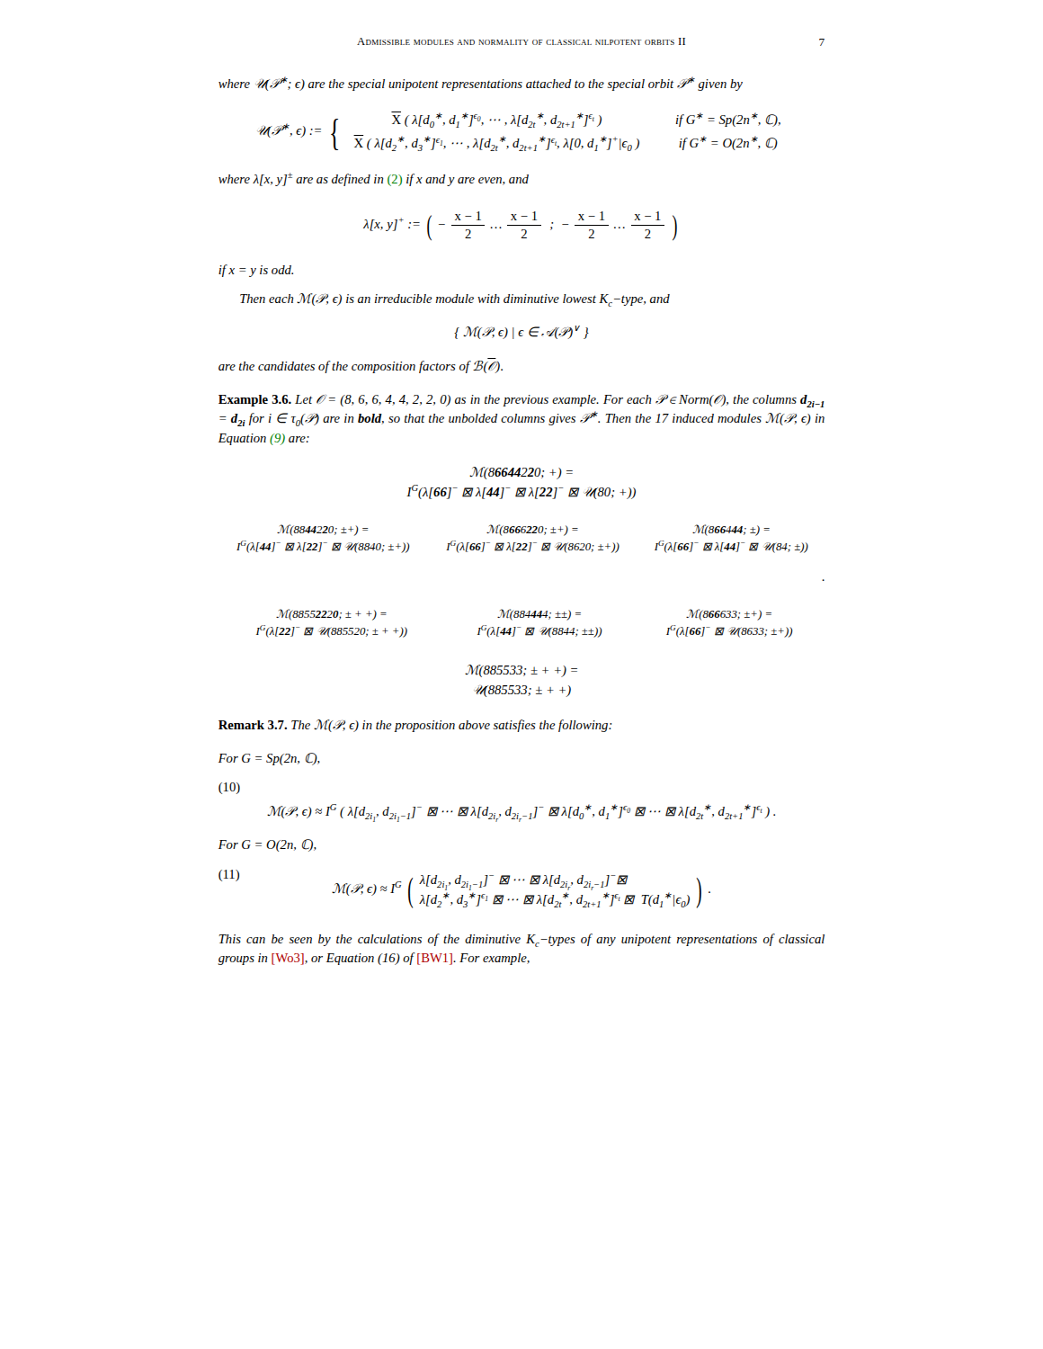Admissible modules and normality of classical nilpotent orbits II 7
where 𝒰(𝒫∗; ϵ) are the special unipotent representations attached to the special orbit 𝒫∗ given by
𝒰(𝒫∗, ϵ) := {
| X ( λ[d 0 ∗ , d 1 ∗ ] ϵ 0 , ⋯ , λ[d 2t ∗ , d 2t+1 ∗ ] ϵ t ) | if G ∗ = Sp(2n ∗ , ℂ), |
| X ( λ[d 2 ∗ , d 3 ∗ ] ϵ 1 , ⋯ , λ[d 2t ∗ , d 2t+1 ∗ ] ϵ t , λ[0, d 1 ∗ ] + /ϵ 0 ) | if G ∗ = O(2n ∗ , ℂ) |
where λ[x, y]± are as defined in (2) if x and y are even, and
λ[x, y]+ := ( − x − 12 … x − 12 ; − x − 12 … x − 12 )
if x = y is odd.
Then each ℳ(𝒫, ϵ) is an irreducible module with diminutive lowest Kc−type, and
{ ℳ(𝒫, ϵ) | ϵ ∈ 𝒜(𝒫)∨ }
are the candidates of the composition factors of ℬ(𝒪).
Example 3.6. Let 𝒪 = (8, 6, 6, 4, 4, 2, 2, 0) as in the previous example. For each 𝒫 ∈ Norm(𝒪), the columns d2i−1 = d2i for i ∈ τ0(𝒫) are in bold, so that the unbolded columns gives 𝒫∗. Then the 17 induced modules ℳ(𝒫, ϵ) in Equation (9) are:
ℳ(86644220; +) =
IG(λ[66]− ⊠ λ[44]− ⊠ λ[22]− ⊠ 𝒰(80; +))
| ℳ(88 44 2 2 0; ±+) = I G (λ[ 44 ] − ⊠ λ[ 22 ] − ⊠ 𝒰(8840; ±+)) | ℳ(8 66 6 22 0; ±+) = I G (λ[ 66 ] − ⊠ λ[ 22 ] − ⊠ 𝒰(8620; ±+)) | ℳ(8 66 4 44 ; ±) = I G (λ[ 66 ] − ⊠ λ[ 44 ] − ⊠ 𝒰(84; ±)) |
.
| ℳ(8855 22 2 0 ; ± + +) = I G (λ[ 22 ] − ⊠ 𝒰(885520; ± + +)) | ℳ(884 44 4; ±±) = I G (λ[ 44 ] − ⊠ 𝒰(8844; ±±)) | ℳ(8 66 633; ±+) = I G (λ[ 66 ] − ⊠ 𝒰(8633; ±+)) |
ℳ(885533; ± + +) =
𝒰(885533; ± + +)
Remark 3.7. The ℳ(𝒫, ϵ) in the proposition above satisfies the following:
For G = Sp(2n, ℂ),
(10)
ℳ(𝒫, ϵ) ≈ IG ( λ[d2i1, d2i1−1]− ⊠ ⋯ ⊠ λ[d2ir, d2ir−1]− ⊠ λ[d0∗, d1∗]ϵ0 ⊠ ⋯ ⊠ λ[d2t∗, d2t+1∗]ϵt ) .
For G = O(2n, ℂ),
(11) ℳ(𝒫, ϵ) ≈ IG ( λ[d2i1, d2i1−1]− ⊠ ⋯ ⊠ λ[d2ir, d2ir−1]−⊠
λ[d2∗, d3∗]ϵ1 ⊠ ⋯ ⊠ λ[d2t∗, d2t+1∗]ϵt ⊠ T(d1∗|ϵ0) ) .
This can be seen by the calculations of the diminutive Kc−types of any unipotent representations of classical groups in [Wo3], or Equation (16) of [BW1]. For example,